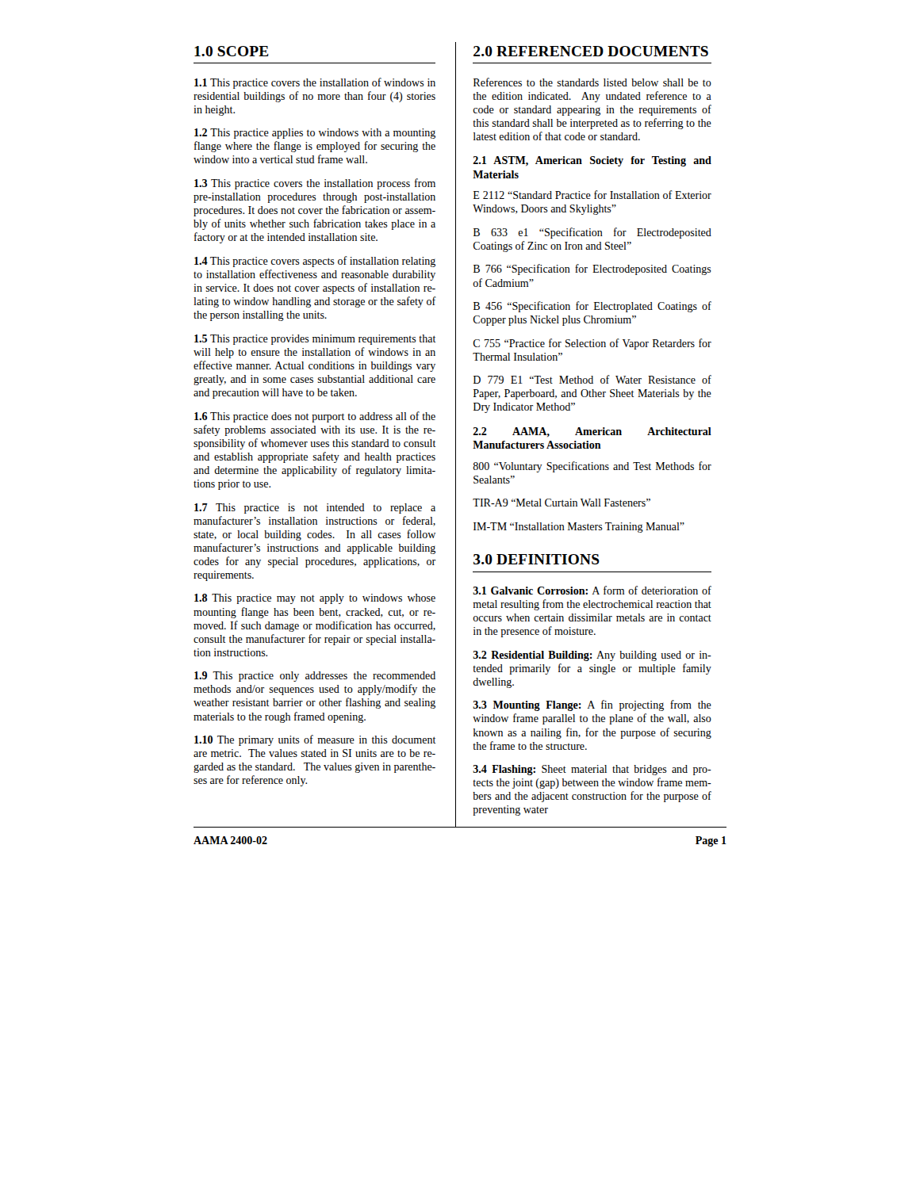1.0 SCOPE
1.1 This practice covers the installation of windows in residential buildings of no more than four (4) stories in height.
1.2 This practice applies to windows with a mounting flange where the flange is employed for securing the window into a vertical stud frame wall.
1.3 This practice covers the installation process from pre-installation procedures through post-installation procedures. It does not cover the fabrication or assembly of units whether such fabrication takes place in a factory or at the intended installation site.
1.4 This practice covers aspects of installation relating to installation effectiveness and reasonable durability in service. It does not cover aspects of installation relating to window handling and storage or the safety of the person installing the units.
1.5 This practice provides minimum requirements that will help to ensure the installation of windows in an effective manner. Actual conditions in buildings vary greatly, and in some cases substantial additional care and precaution will have to be taken.
1.6 This practice does not purport to address all of the safety problems associated with its use. It is the responsibility of whomever uses this standard to consult and establish appropriate safety and health practices and determine the applicability of regulatory limitations prior to use.
1.7 This practice is not intended to replace a manufacturer’s installation instructions or federal, state, or local building codes. In all cases follow manufacturer’s instructions and applicable building codes for any special procedures, applications, or requirements.
1.8 This practice may not apply to windows whose mounting flange has been bent, cracked, cut, or removed. If such damage or modification has occurred, consult the manufacturer for repair or special installation instructions.
1.9 This practice only addresses the recommended methods and/or sequences used to apply/modify the weather resistant barrier or other flashing and sealing materials to the rough framed opening.
1.10 The primary units of measure in this document are metric. The values stated in SI units are to be regarded as the standard. The values given in parentheses are for reference only.
2.0 REFERENCED DOCUMENTS
References to the standards listed below shall be to the edition indicated. Any undated reference to a code or standard appearing in the requirements of this standard shall be interpreted as to referring to the latest edition of that code or standard.
2.1 ASTM, American Society for Testing and Materials
E 2112 “Standard Practice for Installation of Exterior Windows, Doors and Skylights”
B 633 e1 “Specification for Electrodeposited Coatings of Zinc on Iron and Steel”
B 766 “Specification for Electrodeposited Coatings of Cadmium”
B 456 “Specification for Electroplated Coatings of Copper plus Nickel plus Chromium”
C 755 “Practice for Selection of Vapor Retarders for Thermal Insulation”
D 779 E1 “Test Method of Water Resistance of Paper, Paperboard, and Other Sheet Materials by the Dry Indicator Method”
2.2 AAMA, American Architectural Manufacturers Association
800 “Voluntary Specifications and Test Methods for Sealants”
TIR-A9 “Metal Curtain Wall Fasteners”
IM-TM “Installation Masters Training Manual”
3.0 DEFINITIONS
3.1 Galvanic Corrosion: A form of deterioration of metal resulting from the electrochemical reaction that occurs when certain dissimilar metals are in contact in the presence of moisture.
3.2 Residential Building: Any building used or intended primarily for a single or multiple family dwelling.
3.3 Mounting Flange: A fin projecting from the window frame parallel to the plane of the wall, also known as a nailing fin, for the purpose of securing the frame to the structure.
3.4 Flashing: Sheet material that bridges and protects the joint (gap) between the window frame members and the adjacent construction for the purpose of preventing water
AAMA 2400-02
Page 1